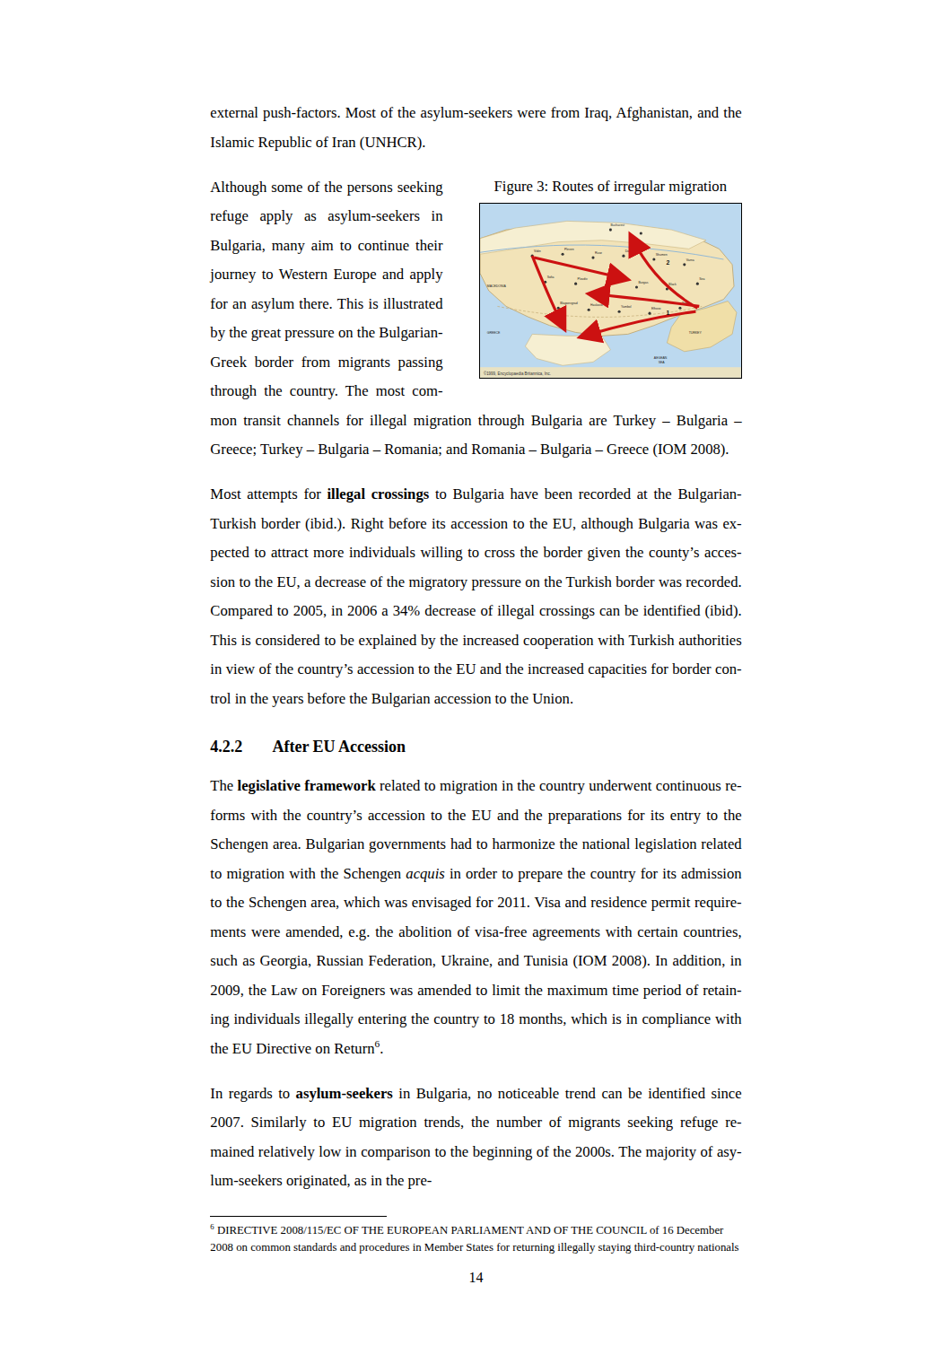external push-factors. Most of the asylum-seekers were from Iraq, Afghanistan, and the Islamic Republic of Iran (UNHCR).
Figure 3: Routes of irregular migration
Bucharest Vidin Pleven Ruse Dobrich Shumen Varna Sofia Plovdiv Sliven Burgas Black Sea Blagoevgrad Haskovo Yambol Elhovo Turkey MACEDONIA GREECE TURKEY AEGEAN SEA 2 1 ©1999, Encyclopaedia Britannica, Inc.
Although some of the persons seeking refuge apply as asylum-seekers in Bulgaria, many aim to continue their journey to Western Europe and apply for an asylum there. This is illustrated by the great pressure on the Bulgarian-Greek border from migrants passing through the country. The most common transit channels for illegal migration through Bulgaria are Turkey – Bulgaria – Greece; Turkey – Bulgaria – Romania; and Romania – Bulgaria – Greece (IOM 2008).
Most attempts for illegal crossings to Bulgaria have been recorded at the Bulgarian-Turkish border (ibid.). Right before its accession to the EU, although Bulgaria was expected to attract more individuals willing to cross the border given the county’s accession to the EU, a decrease of the migratory pressure on the Turkish border was recorded. Compared to 2005, in 2006 a 34% decrease of illegal crossings can be identified (ibid). This is considered to be explained by the increased cooperation with Turkish authorities in view of the country’s accession to the EU and the increased capacities for border control in the years before the Bulgarian accession to the Union.
4.2.2 After EU Accession
The legislative framework related to migration in the country underwent continuous reforms with the country’s accession to the EU and the preparations for its entry to the Schengen area. Bulgarian governments had to harmonize the national legislation related to migration with the Schengen acquis in order to prepare the country for its admission to the Schengen area, which was envisaged for 2011. Visa and residence permit requirements were amended, e.g. the abolition of visa-free agreements with certain countries, such as Georgia, Russian Federation, Ukraine, and Tunisia (IOM 2008). In addition, in 2009, the Law on Foreigners was amended to limit the maximum time period of retaining individuals illegally entering the country to 18 months, which is in compliance with the EU Directive on Return6.
In regards to asylum-seekers in Bulgaria, no noticeable trend can be identified since 2007. Similarly to EU migration trends, the number of migrants seeking refuge remained relatively low in comparison to the beginning of the 2000s. The majority of asylum-seekers originated, as in the pre-
6 DIRECTIVE 2008/115/EC OF THE EUROPEAN PARLIAMENT AND OF THE COUNCIL of 16 December 2008 on common standards and procedures in Member States for returning illegally staying third-country nationals
14